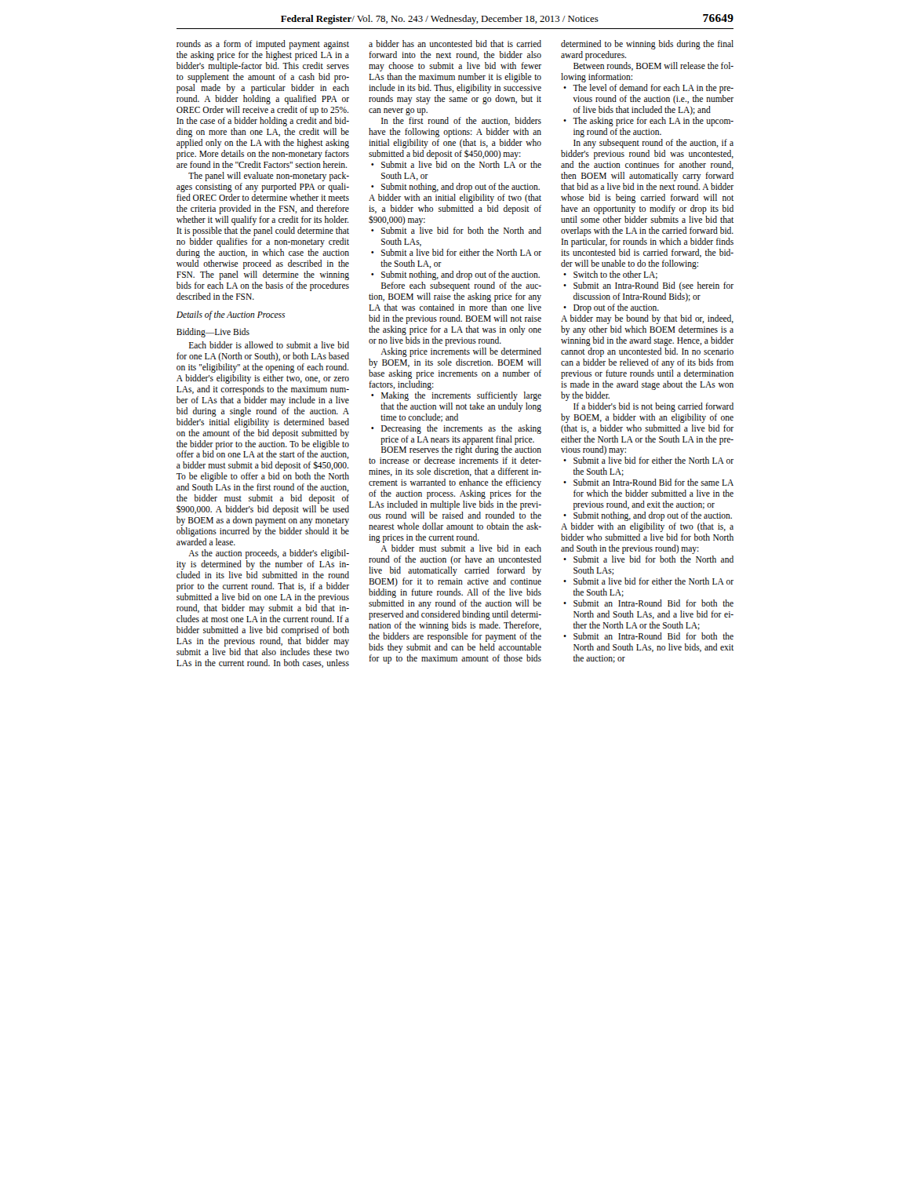Federal Register/ Vol. 78, No. 243 / Wednesday, December 18, 2013 / Notices
76649
rounds as a form of imputed payment against the asking price for the highest priced LA in a bidder's multiple-factor bid. This credit serves to supplement the amount of a cash bid proposal made by a particular bidder in each round. A bidder holding a qualified PPA or OREC Order will receive a credit of up to 25%. In the case of a bidder holding a credit and bidding on more than one LA, the credit will be applied only on the LA with the highest asking price. More details on the non-monetary factors are found in the ''Credit Factors'' section herein.
The panel will evaluate non-monetary packages consisting of any purported PPA or qualified OREC Order to determine whether it meets the criteria provided in the FSN, and therefore whether it will qualify for a credit for its holder. It is possible that the panel could determine that no bidder qualifies for a non-monetary credit during the auction, in which case the auction would otherwise proceed as described in the FSN. The panel will determine the winning bids for each LA on the basis of the procedures described in the FSN.
Details of the Auction Process
Bidding—Live Bids
Each bidder is allowed to submit a live bid for one LA (North or South), or both LAs based on its ''eligibility'' at the opening of each round. A bidder's eligibility is either two, one, or zero LAs, and it corresponds to the maximum number of LAs that a bidder may include in a live bid during a single round of the auction. A bidder's initial eligibility is determined based on the amount of the bid deposit submitted by the bidder prior to the auction. To be eligible to offer a bid on one LA at the start of the auction, a bidder must submit a bid deposit of $450,000. To be eligible to offer a bid on both the North and South LAs in the first round of the auction, the bidder must submit a bid deposit of $900,000. A bidder's bid deposit will be used by BOEM as a down payment on any monetary obligations incurred by the bidder should it be awarded a lease.
As the auction proceeds, a bidder's eligibility is determined by the number of LAs included in its live bid submitted in the round prior to the current round. That is, if a bidder submitted a live bid on one LA in the previous round, that bidder may submit a bid that includes at most one LA in the current round. If a bidder submitted a live bid comprised of both LAs in the previous round, that bidder may submit a live bid that also includes these two LAs in the current round. In both cases, unless a bidder has an uncontested bid that is carried forward into the next round, the bidder also may choose to submit a live bid with fewer LAs than the maximum number it is eligible to include in its bid. Thus, eligibility in successive rounds may stay the same or go down, but it can never go up.
In the first round of the auction, bidders have the following options: A bidder with an initial eligibility of one (that is, a bidder who submitted a bid deposit of $450,000) may:
Submit a live bid on the North LA or the South LA, or
Submit nothing, and drop out of the auction.
A bidder with an initial eligibility of two (that is, a bidder who submitted a bid deposit of $900,000) may:
Submit a live bid for both the North and South LAs,
Submit a live bid for either the North LA or the South LA, or
Submit nothing, and drop out of the auction.
Before each subsequent round of the auction, BOEM will raise the asking price for any LA that was contained in more than one live bid in the previous round. BOEM will not raise the asking price for a LA that was in only one or no live bids in the previous round.
Asking price increments will be determined by BOEM, in its sole discretion. BOEM will base asking price increments on a number of factors, including:
Making the increments sufficiently large that the auction will not take an unduly long time to conclude; and
Decreasing the increments as the asking price of a LA nears its apparent final price.
BOEM reserves the right during the auction to increase or decrease increments if it determines, in its sole discretion, that a different increment is warranted to enhance the efficiency of the auction process. Asking prices for the LAs included in multiple live bids in the previous round will be raised and rounded to the nearest whole dollar amount to obtain the asking prices in the current round.
A bidder must submit a live bid in each round of the auction (or have an uncontested live bid automatically carried forward by BOEM) for it to remain active and continue bidding in future rounds. All of the live bids submitted in any round of the auction will be preserved and considered binding until determination of the winning bids is made. Therefore, the bidders are responsible for payment of the bids they submit and can be held accountable for up to the maximum amount of those bids determined to be winning bids during the final award procedures.
Between rounds, BOEM will release the following information:
The level of demand for each LA in the previous round of the auction (i.e., the number of live bids that included the LA); and
The asking price for each LA in the upcoming round of the auction.
In any subsequent round of the auction, if a bidder's previous round bid was uncontested, and the auction continues for another round, then BOEM will automatically carry forward that bid as a live bid in the next round. A bidder whose bid is being carried forward will not have an opportunity to modify or drop its bid until some other bidder submits a live bid that overlaps with the LA in the carried forward bid. In particular, for rounds in which a bidder finds its uncontested bid is carried forward, the bidder will be unable to do the following:
Switch to the other LA;
Submit an Intra-Round Bid (see herein for discussion of Intra-Round Bids); or
Drop out of the auction.
A bidder may be bound by that bid or, indeed, by any other bid which BOEM determines is a winning bid in the award stage. Hence, a bidder cannot drop an uncontested bid. In no scenario can a bidder be relieved of any of its bids from previous or future rounds until a determination is made in the award stage about the LAs won by the bidder.
If a bidder's bid is not being carried forward by BOEM, a bidder with an eligibility of one (that is, a bidder who submitted a live bid for either the North LA or the South LA in the previous round) may:
Submit a live bid for either the North LA or the South LA;
Submit an Intra-Round Bid for the same LA for which the bidder submitted a live in the previous round, and exit the auction; or
Submit nothing, and drop out of the auction.
A bidder with an eligibility of two (that is, a bidder who submitted a live bid for both North and South in the previous round) may:
Submit a live bid for both the North and South LAs;
Submit a live bid for either the North LA or the South LA;
Submit an Intra-Round Bid for both the North and South LAs, and a live bid for either the North LA or the South LA;
Submit an Intra-Round Bid for both the North and South LAs, no live bids, and exit the auction; or